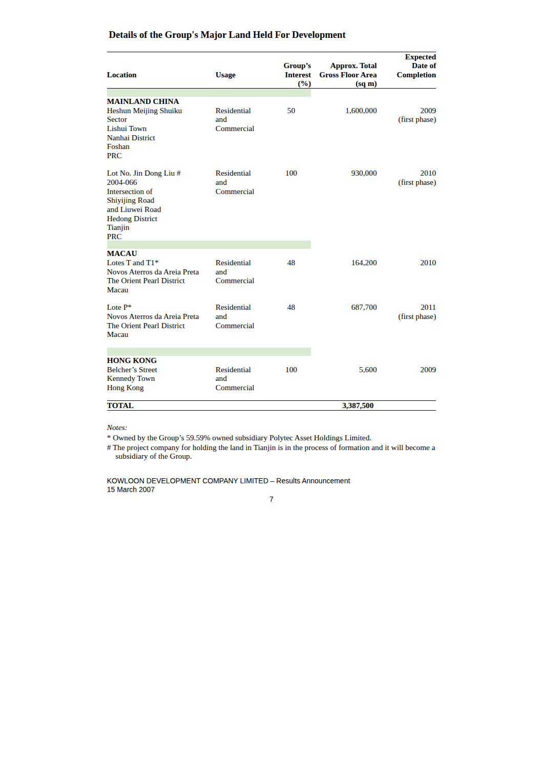Details of the Group's Major Land Held For Development
| | | | | Expected |
| --- | --- | --- | --- | --- |
| | | Group’s | Approx. Total | Date of |
| Location | Usage | Interest | Gross Floor Area | Completion |
| | | (%) | (sq m) | |
| MAINLAND CHINA | | | | |
| Heshun Meijing Shuiku Sector Lishui Town Nanhai District Foshan PRC | Residential and Commercial | 50 | 1,600,000 | 2009 (first phase) |
| Lot No. Jin Dong Liu # 2004-066 Intersection of Shiyijing Road and Liuwei Road Hedong District Tianjin PRC | Residential and Commercial | 100 | 930,000 | 2010 (first phase) |
| MACAU | | | | |
| Lotes T and T1* Novos Aterros da Areia Preta The Orient Pearl District Macau | Residential and Commercial | 48 | 164,200 | 2010 |
| Lote P* Novos Aterros da Areia Preta The Orient Pearl District Macau | Residential and Commercial | 48 | 687,700 | 2011 (first phase) |
| HONG KONG | | | | |
| Belcher’s Street Kennedy Town Hong Kong | Residential and Commercial | 100 | 5,600 | 2009 |
| TOTAL | | | 3,387,500 | |
Notes:
* Owned by the Group’s 59.59% owned subsidiary Polytec Asset Holdings Limited.
# The project company for holding the land in Tianjin is in the process of formation and it will become a subsidiary of the Group.
KOWLOON DEVELOPMENT COMPANY LIMITED – Results Announcement
15 March 2007
7